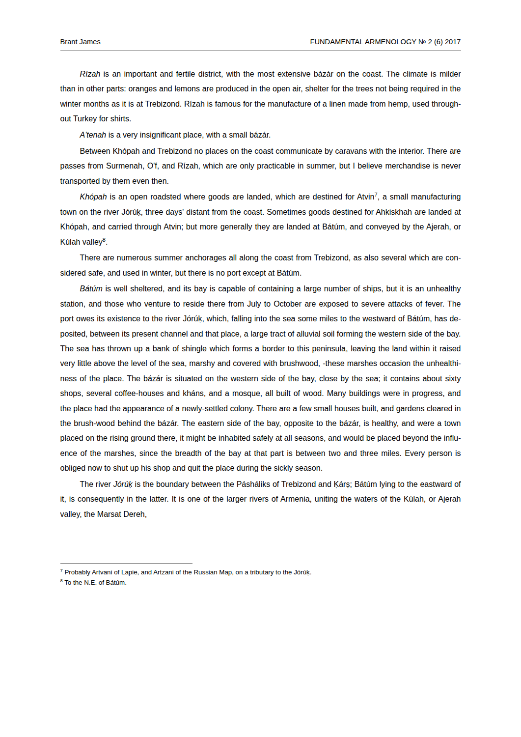Brant James
FUNDAMENTAL ARMENOLOGY № 2 (6) 2017
Rízah is an important and fertile district, with the most extensive bázár on the coast. The climate is milder than in other parts: oranges and lemons are produced in the open air, shelter for the trees not being required in the winter months as it is at Trebizond. Rízah is famous for the manufacture of a linen made from hemp, used throughout Turkey for shirts.
A'tenah is a very insignificant place, with a small bázár.
Between Khópah and Trebizond no places on the coast communicate by caravans with the interior. There are passes from Surmenah, O'f, and Rízah, which are only practicable in summer, but I believe merchandise is never transported by them even then.
Khópah is an open roadsted where goods are landed, which are destined for Atvin7, a small manufacturing town on the river Jórúḳ, three days' distant from the coast. Sometimes goods destined for Ahkiskhah are landed at Khópah, and carried through Atvin; but more generally they are landed at Bátúm, and conveyed by the Ajerah, or Kúlah valley8.
There are numerous summer anchorages all along the coast from Trebizond, as also several which are considered safe, and used in winter, but there is no port except at Bátúm.
Bátúm is well sheltered, and its bay is capable of containing a large number of ships, but it is an unhealthy station, and those who venture to reside there from July to October are exposed to severe attacks of fever. The port owes its existence to the river Jórúḳ, which, falling into the sea some miles to the westward of Bátúm, has deposited, between its present channel and that place, a large tract of alluvial soil forming the western side of the bay. The sea has thrown up a bank of shingle which forms a border to this peninsula, leaving the land within it raised very little above the level of the sea, marshy and covered with brushwood, -these marshes occasion the unhealthiness of the place. The bázár is situated on the western side of the bay, close by the sea; it contains about sixty shops, several coffee-houses and kháns, and a mosque, all built of wood. Many buildings were in progress, and the place had the appearance of a newly-settled colony. There are a few small houses built, and gardens cleared in the brush-wood behind the bázár. The eastern side of the bay, opposite to the bázár, is healthy, and were a town placed on the rising ground there, it might be inhabited safely at all seasons, and would be placed beyond the influence of the marshes, since the breadth of the bay at that part is between two and three miles. Every person is obliged now to shut up his shop and quit the place during the sickly season.
The river Jórúḳ is the boundary between the Pásháliks of Trebizond and Ḳárṣ; Bátúm lying to the eastward of it, is consequently in the latter. It is one of the larger rivers of Armenia, uniting the waters of the Kúlah, or Ajerah valley, the Marsat Dereh,
7 Probably Artvani of Lapie, and Artzani of the Russian Map, on a tributary to the Jórúḳ.
8 To the N.E. of Bátúm.